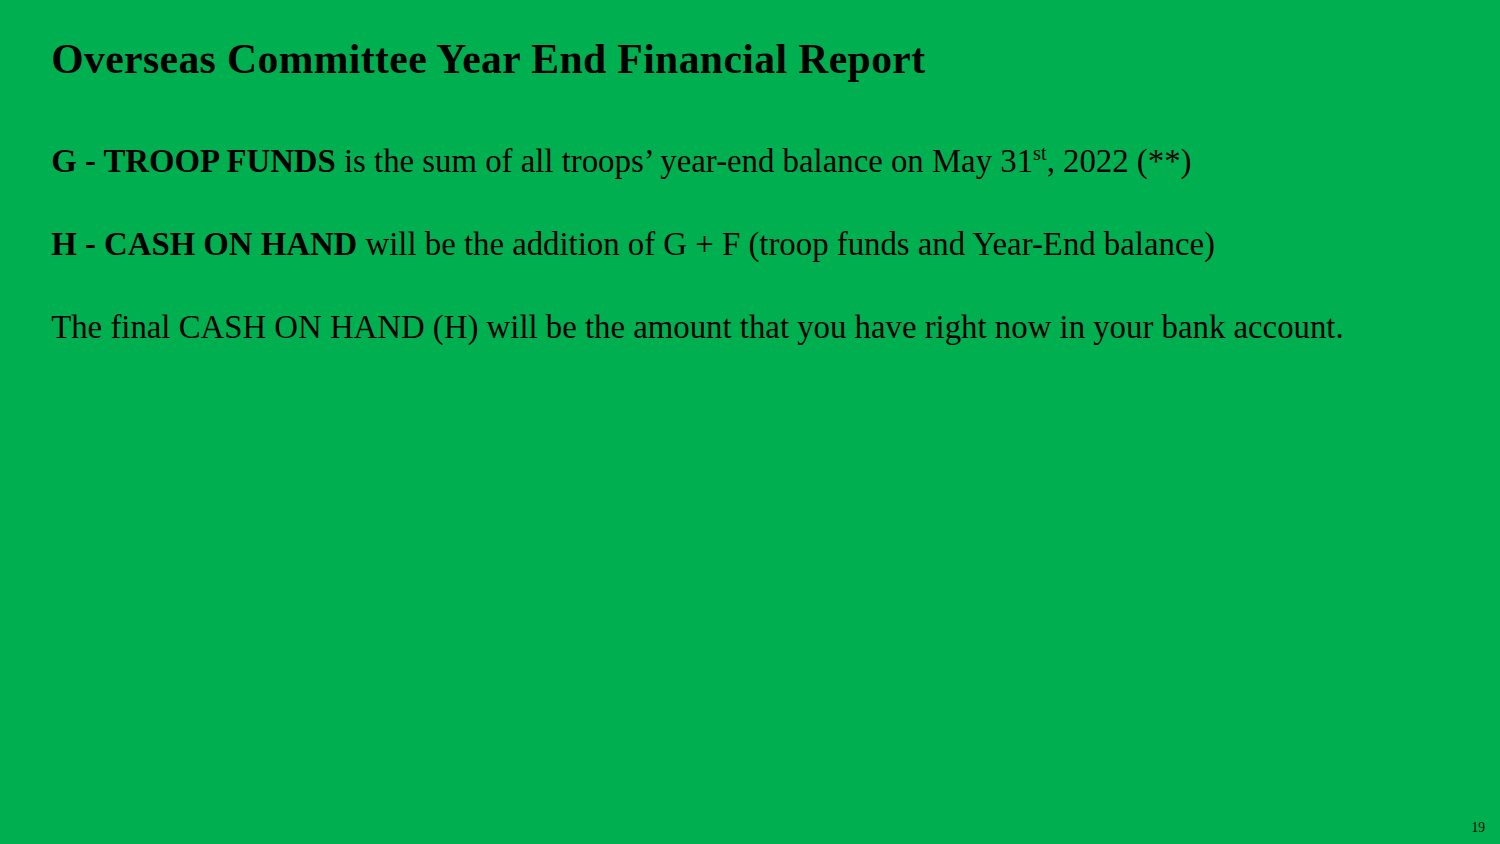Overseas Committee Year End Financial Report
G - TROOP FUNDS is the sum of all troops’ year-end balance on May 31st, 2022 (**)
H - CASH ON HAND will be the addition of G + F (troop funds and Year-End balance)
The final CASH ON HAND (H) will be the amount that you have right now in your bank account.
19